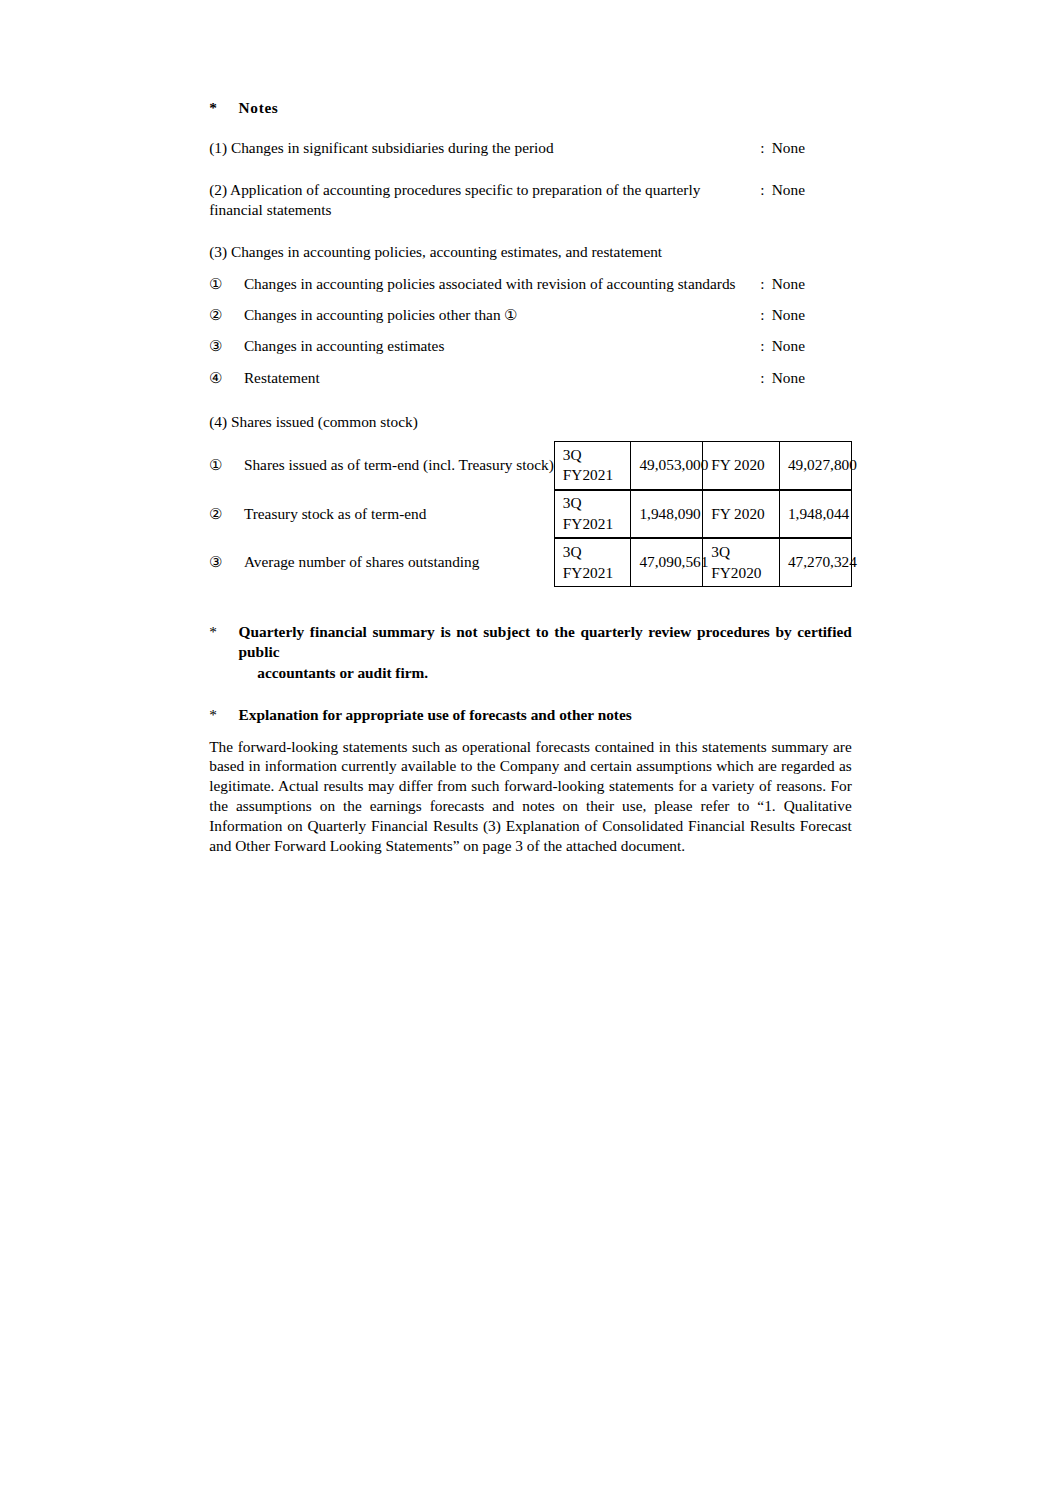* Notes
| (1) Changes in significant subsidiaries during the period | : | None |
| (2) Application of accounting procedures specific to preparation of the quarterly financial statements | : | None |
| (3) Changes in accounting policies, accounting estimates, and restatement |
| ① Changes in accounting policies associated with revision of accounting standards | : | None |
| ② Changes in accounting policies other than ① | : | None |
| ③ Changes in accounting estimates | : | None |
| ④ Restatement | : | None |
(4) Shares issued (common stock)
| ① Shares issued as of term-end (incl. Treasury stock) | / 3Q FY2021 / 49,053,000 / FY 2020 / 49,027,800 / |
| ② Treasury stock as of term-end | / 3Q FY2021 / 1,948,090 / FY 2020 / 1,948,044 / |
| ③ Average number of shares outstanding | / 3Q FY2021 / 47,090,561 / 3Q FY2020 / 47,270,324 / |
* Quarterly financial summary is not subject to the quarterly review procedures by certified public accountants or audit firm.
* Explanation for appropriate use of forecasts and other notes
The forward-looking statements such as operational forecasts contained in this statements summary are based in information currently available to the Company and certain assumptions which are regarded as legitimate. Actual results may differ from such forward-looking statements for a variety of reasons. For the assumptions on the earnings forecasts and notes on their use, please refer to “1. Qualitative Information on Quarterly Financial Results (3) Explanation of Consolidated Financial Results Forecast and Other Forward Looking Statements” on page 3 of the attached document.